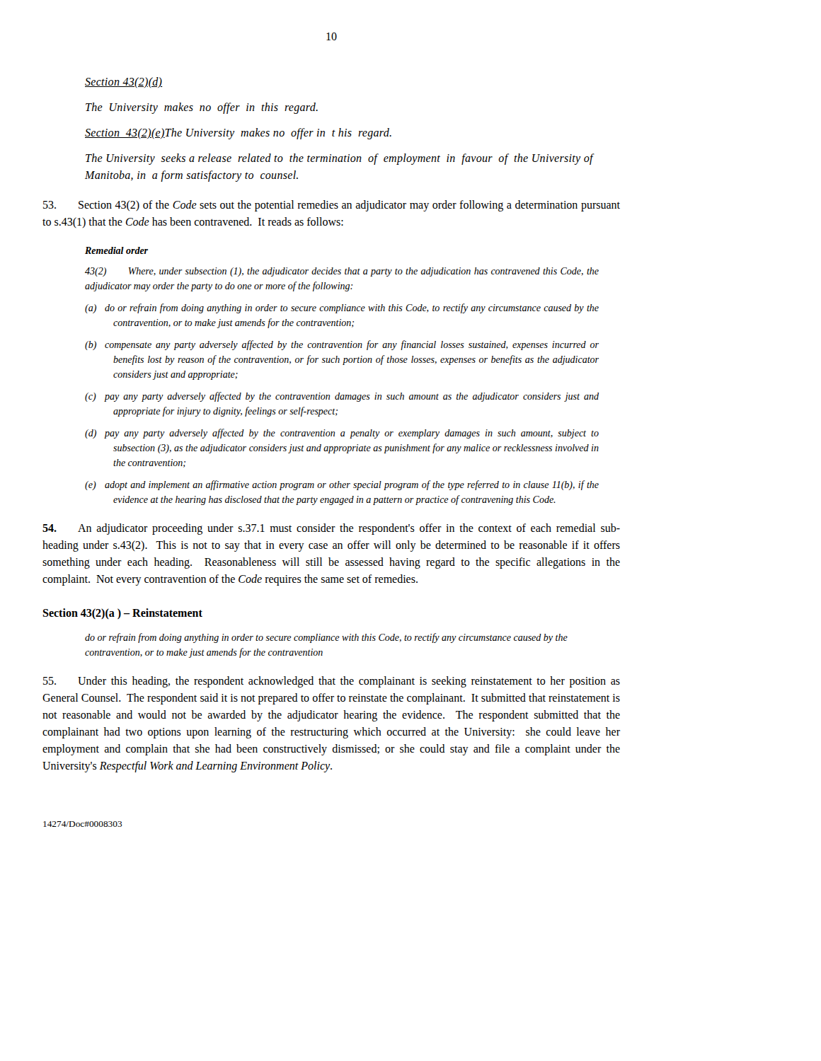10
Section 43(2)(d)
The University makes no offer in this regard.
Section 43(2)(e) The University makes no offer in t his regard.
The University seeks a release related to the termination of employment in favour of the University of Manitoba, in a form satisfactory to counsel.
53. Section 43(2) of the Code sets out the potential remedies an adjudicator may order following a determination pursuant to s.43(1) that the Code has been contravened. It reads as follows:
Remedial order
43(2) Where, under subsection (1), the adjudicator decides that a party to the adjudication has contravened this Code, the adjudicator may order the party to do one or more of the following:
(a) do or refrain from doing anything in order to secure compliance with this Code, to rectify any circumstance caused by the contravention, or to make just amends for the contravention;
(b) compensate any party adversely affected by the contravention for any financial losses sustained, expenses incurred or benefits lost by reason of the contravention, or for such portion of those losses, expenses or benefits as the adjudicator considers just and appropriate;
(c) pay any party adversely affected by the contravention damages in such amount as the adjudicator considers just and appropriate for injury to dignity, feelings or self-respect;
(d) pay any party adversely affected by the contravention a penalty or exemplary damages in such amount, subject to subsection (3), as the adjudicator considers just and appropriate as punishment for any malice or recklessness involved in the contravention;
(e) adopt and implement an affirmative action program or other special program of the type referred to in clause 11(b), if the evidence at the hearing has disclosed that the party engaged in a pattern or practice of contravening this Code.
54. An adjudicator proceeding under s.37.1 must consider the respondent's offer in the context of each remedial sub-heading under s.43(2). This is not to say that in every case an offer will only be determined to be reasonable if it offers something under each heading. Reasonableness will still be assessed having regard to the specific allegations in the complaint. Not every contravention of the Code requires the same set of remedies.
Section 43(2)(a ) – Reinstatement
do or refrain from doing anything in order to secure compliance with this Code, to rectify any circumstance caused by the contravention, or to make just amends for the contravention
55. Under this heading, the respondent acknowledged that the complainant is seeking reinstatement to her position as General Counsel. The respondent said it is not prepared to offer to reinstate the complainant. It submitted that reinstatement is not reasonable and would not be awarded by the adjudicator hearing the evidence. The respondent submitted that the complainant had two options upon learning of the restructuring which occurred at the University: she could leave her employment and complain that she had been constructively dismissed; or she could stay and file a complaint under the University's Respectful Work and Learning Environment Policy.
14274/Doc#0008303